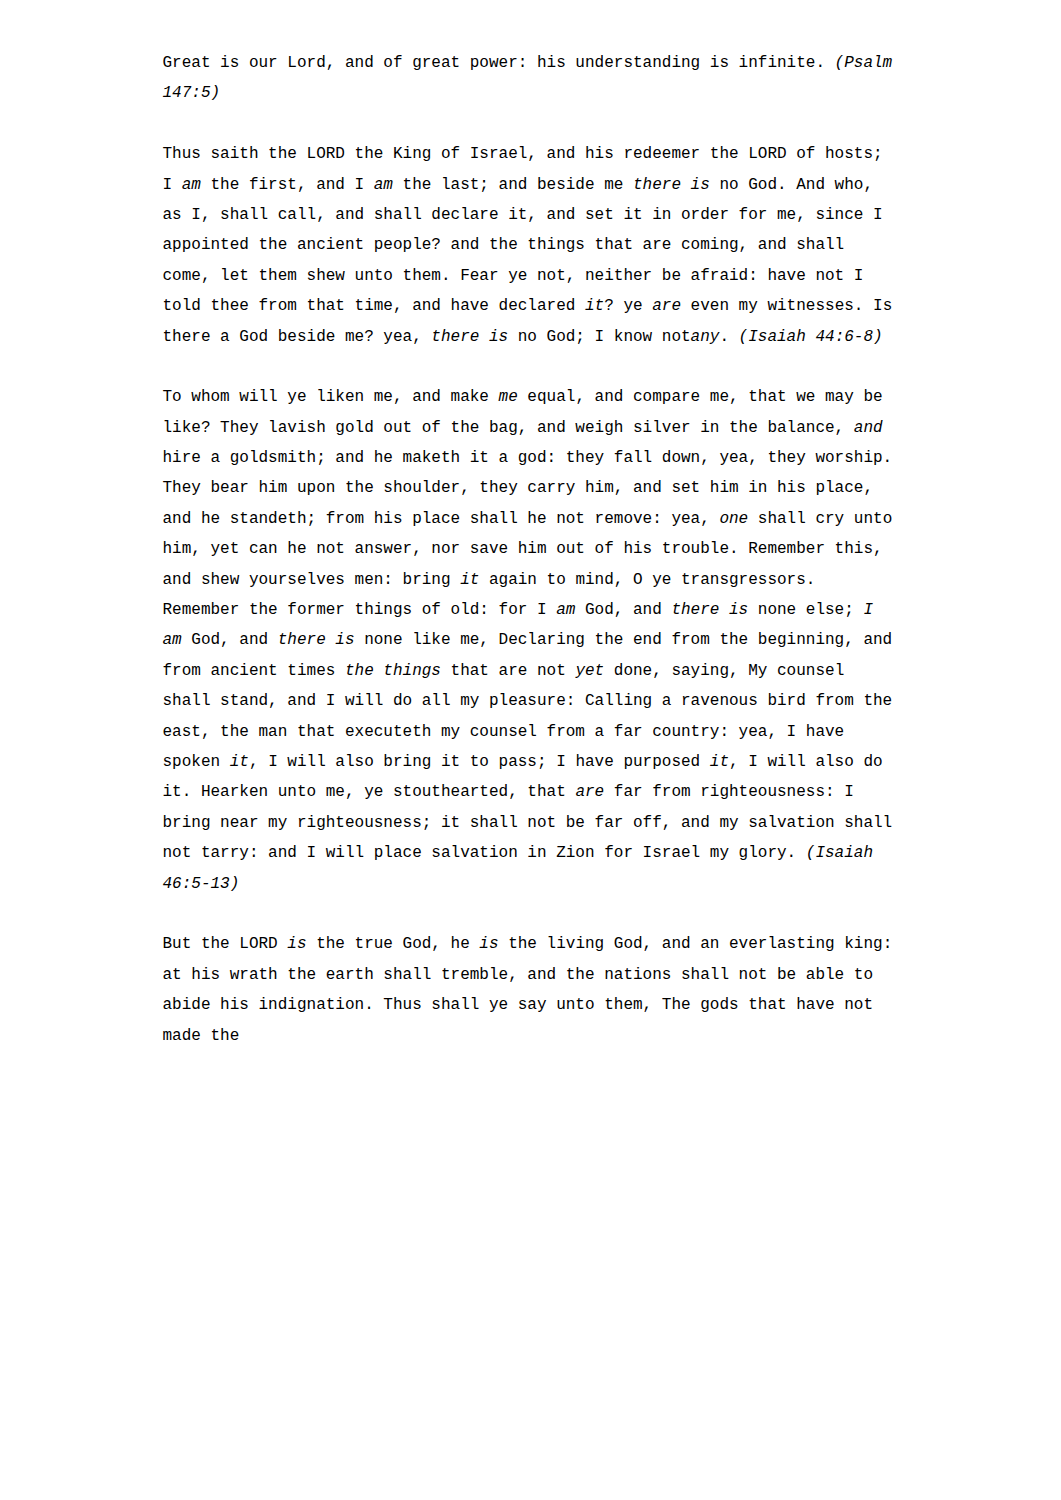Great is our Lord, and of great power: his understanding is infinite. (Psalm 147:5)
Thus saith the LORD the King of Israel, and his redeemer the LORD of hosts; I am the first, and I am the last; and beside me there is no God. And who, as I, shall call, and shall declare it, and set it in order for me, since I appointed the ancient people? and the things that are coming, and shall come, let them shew unto them. Fear ye not, neither be afraid: have not I told thee from that time, and have declared it? ye are even my witnesses. Is there a God beside me? yea, there is no God; I know notany. (Isaiah 44:6-8)
To whom will ye liken me, and make me equal, and compare me, that we may be like? They lavish gold out of the bag, and weigh silver in the balance, and hire a goldsmith; and he maketh it a god: they fall down, yea, they worship. They bear him upon the shoulder, they carry him, and set him in his place, and he standeth; from his place shall he not remove: yea, one shall cry unto him, yet can he not answer, nor save him out of his trouble. Remember this, and shew yourselves men: bring it again to mind, O ye transgressors. Remember the former things of old: for I am God, and there is none else; I am God, and there is none like me, Declaring the end from the beginning, and from ancient times the things that are not yet done, saying, My counsel shall stand, and I will do all my pleasure: Calling a ravenous bird from the east, the man that executeth my counsel from a far country: yea, I have spoken it, I will also bring it to pass; I have purposed it, I will also do it. Hearken unto me, ye stouthearted, that are far from righteousness: I bring near my righteousness; it shall not be far off, and my salvation shall not tarry: and I will place salvation in Zion for Israel my glory. (Isaiah 46:5-13)
But the LORD is the true God, he is the living God, and an everlasting king: at his wrath the earth shall tremble, and the nations shall not be able to abide his indignation. Thus shall ye say unto them, The gods that have not made the